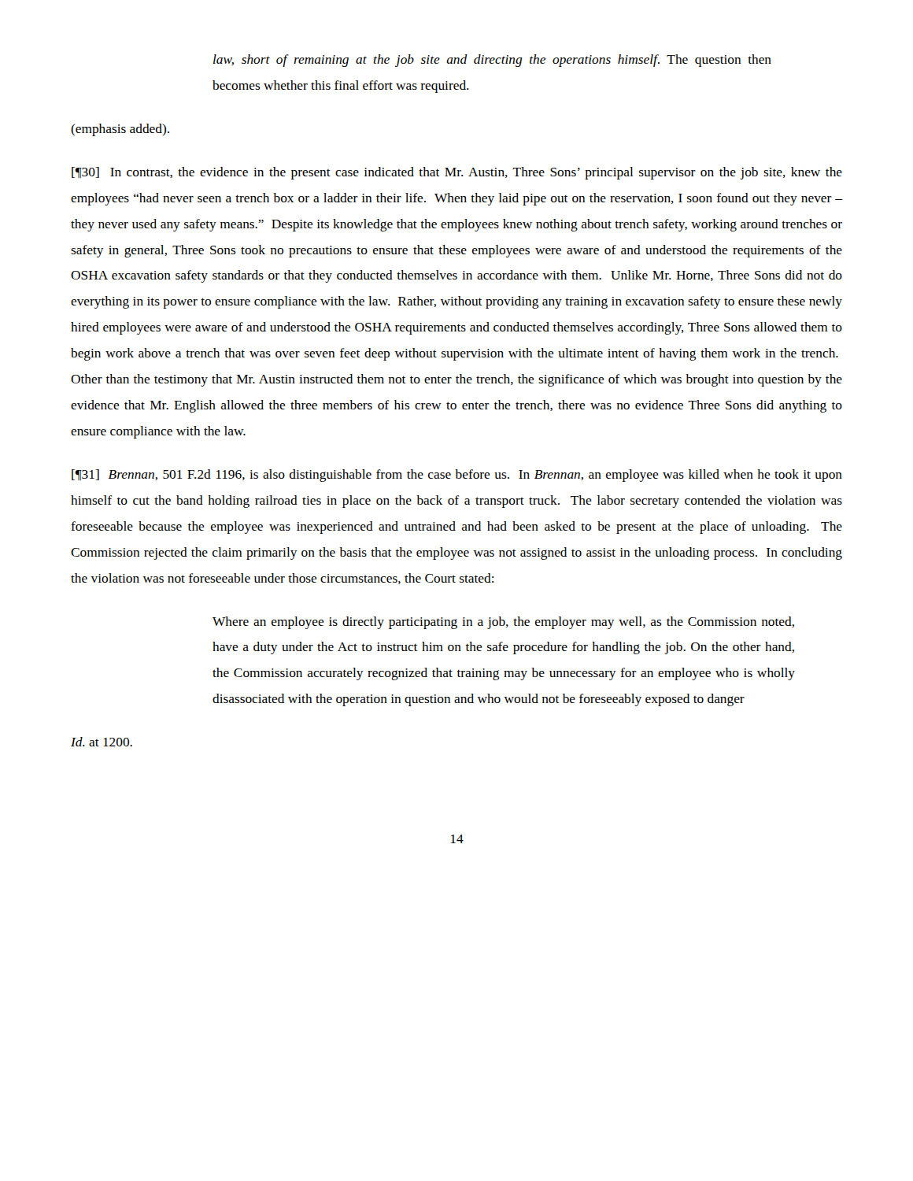law, short of remaining at the job site and directing the operations himself. The question then becomes whether this final effort was required.
(emphasis added).
[¶30] In contrast, the evidence in the present case indicated that Mr. Austin, Three Sons’ principal supervisor on the job site, knew the employees “had never seen a trench box or a ladder in their life. When they laid pipe out on the reservation, I soon found out they never – they never used any safety means.” Despite its knowledge that the employees knew nothing about trench safety, working around trenches or safety in general, Three Sons took no precautions to ensure that these employees were aware of and understood the requirements of the OSHA excavation safety standards or that they conducted themselves in accordance with them. Unlike Mr. Horne, Three Sons did not do everything in its power to ensure compliance with the law. Rather, without providing any training in excavation safety to ensure these newly hired employees were aware of and understood the OSHA requirements and conducted themselves accordingly, Three Sons allowed them to begin work above a trench that was over seven feet deep without supervision with the ultimate intent of having them work in the trench. Other than the testimony that Mr. Austin instructed them not to enter the trench, the significance of which was brought into question by the evidence that Mr. English allowed the three members of his crew to enter the trench, there was no evidence Three Sons did anything to ensure compliance with the law.
[¶31] Brennan, 501 F.2d 1196, is also distinguishable from the case before us. In Brennan, an employee was killed when he took it upon himself to cut the band holding railroad ties in place on the back of a transport truck. The labor secretary contended the violation was foreseeable because the employee was inexperienced and untrained and had been asked to be present at the place of unloading. The Commission rejected the claim primarily on the basis that the employee was not assigned to assist in the unloading process. In concluding the violation was not foreseeable under those circumstances, the Court stated:
Where an employee is directly participating in a job, the employer may well, as the Commission noted, have a duty under the Act to instruct him on the safe procedure for handling the job. On the other hand, the Commission accurately recognized that training may be unnecessary for an employee who is wholly disassociated with the operation in question and who would not be foreseeably exposed to danger
Id. at 1200.
14